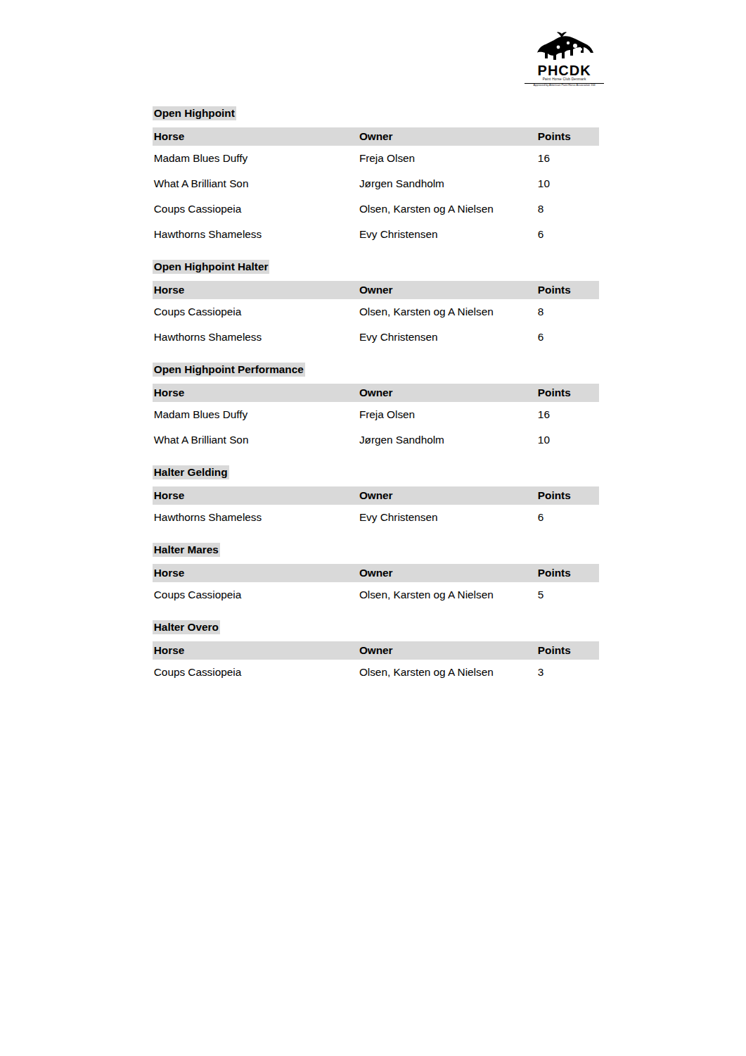PHCDK
Paint Horse Club Denmark
Approved by American Paint Horse Association 164
Open Highpoint
| Horse | Owner | Points |
| --- | --- | --- |
| Madam Blues Duffy | Freja Olsen | 16 |
| What A Brilliant Son | Jørgen Sandholm | 10 |
| Coups Cassiopeia | Olsen, Karsten og A Nielsen | 8 |
| Hawthorns Shameless | Evy Christensen | 6 |
Open Highpoint Halter
| Horse | Owner | Points |
| --- | --- | --- |
| Coups Cassiopeia | Olsen, Karsten og A Nielsen | 8 |
| Hawthorns Shameless | Evy Christensen | 6 |
Open Highpoint Performance
| Horse | Owner | Points |
| --- | --- | --- |
| Madam Blues Duffy | Freja Olsen | 16 |
| What A Brilliant Son | Jørgen Sandholm | 10 |
Halter Gelding
| Horse | Owner | Points |
| --- | --- | --- |
| Hawthorns Shameless | Evy Christensen | 6 |
Halter Mares
| Horse | Owner | Points |
| --- | --- | --- |
| Coups Cassiopeia | Olsen, Karsten og A Nielsen | 5 |
Halter Overo
| Horse | Owner | Points |
| --- | --- | --- |
| Coups Cassiopeia | Olsen, Karsten og A Nielsen | 3 |